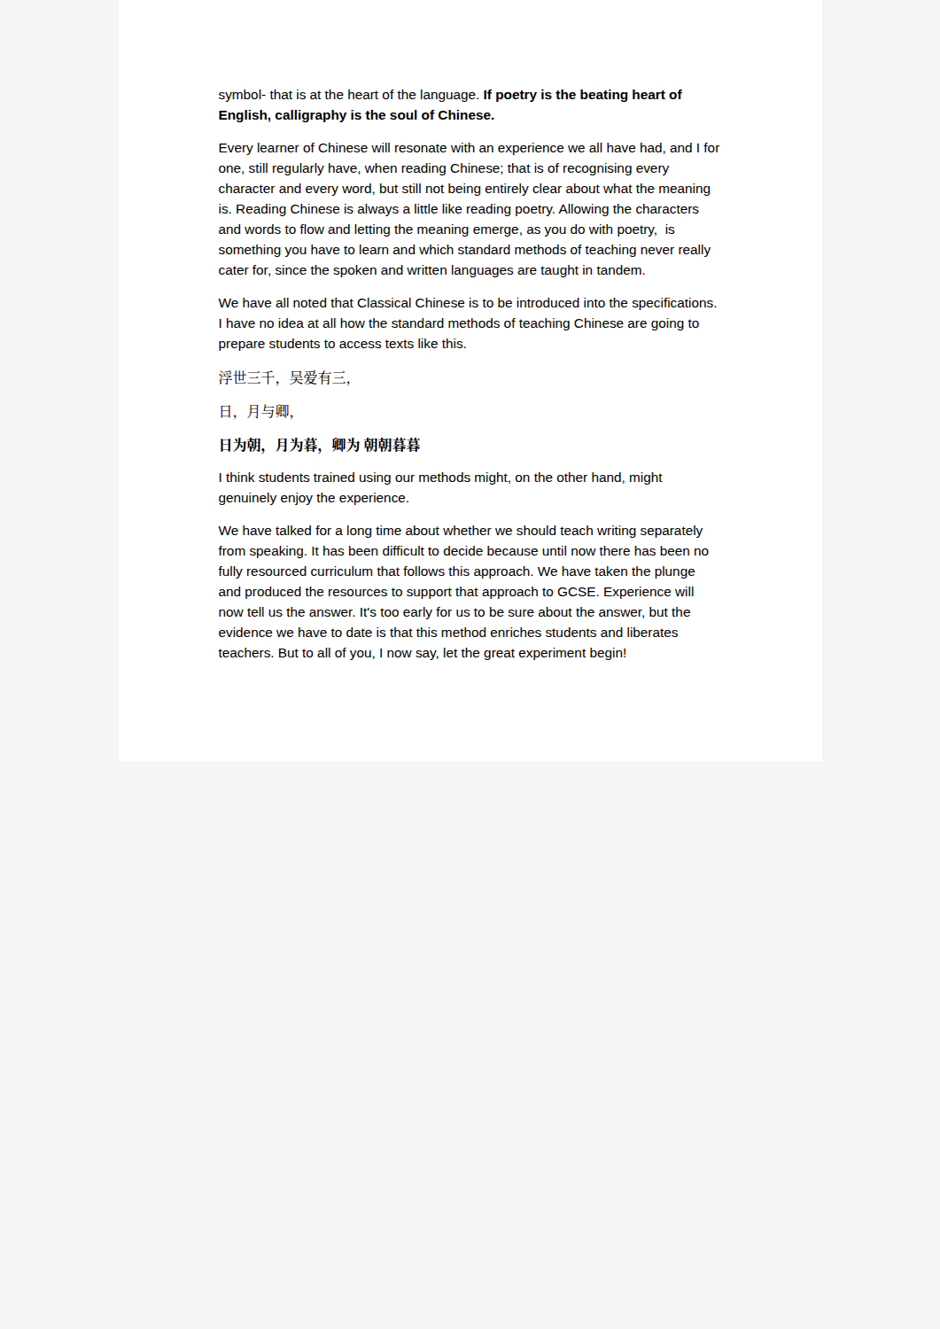symbol- that is at the heart of the language. If poetry is the beating heart of English, calligraphy is the soul of Chinese.
Every learner of Chinese will resonate with an experience we all have had, and I for one, still regularly have, when reading Chinese; that is of recognising every character and every word, but still not being entirely clear about what the meaning is. Reading Chinese is always a little like reading poetry. Allowing the characters and words to flow and letting the meaning emerge, as you do with poetry, is something you have to learn and which standard methods of teaching never really cater for, since the spoken and written languages are taught in tandem.
We have all noted that Classical Chinese is to be introduced into the specifications. I have no idea at all how the standard methods of teaching Chinese are going to prepare students to access texts like this.
浮世三千，吴爱有三，
日，月与卿，
日为朝，月为暮，卿为 朝朝暮暮
I think students trained using our methods might, on the other hand, might genuinely enjoy the experience.
We have talked for a long time about whether we should teach writing separately from speaking. It has been difficult to decide because until now there has been no fully resourced curriculum that follows this approach. We have taken the plunge and produced the resources to support that approach to GCSE. Experience will now tell us the answer. It's too early for us to be sure about the answer, but the evidence we have to date is that this method enriches students and liberates teachers. But to all of you, I now say, let the great experiment begin!